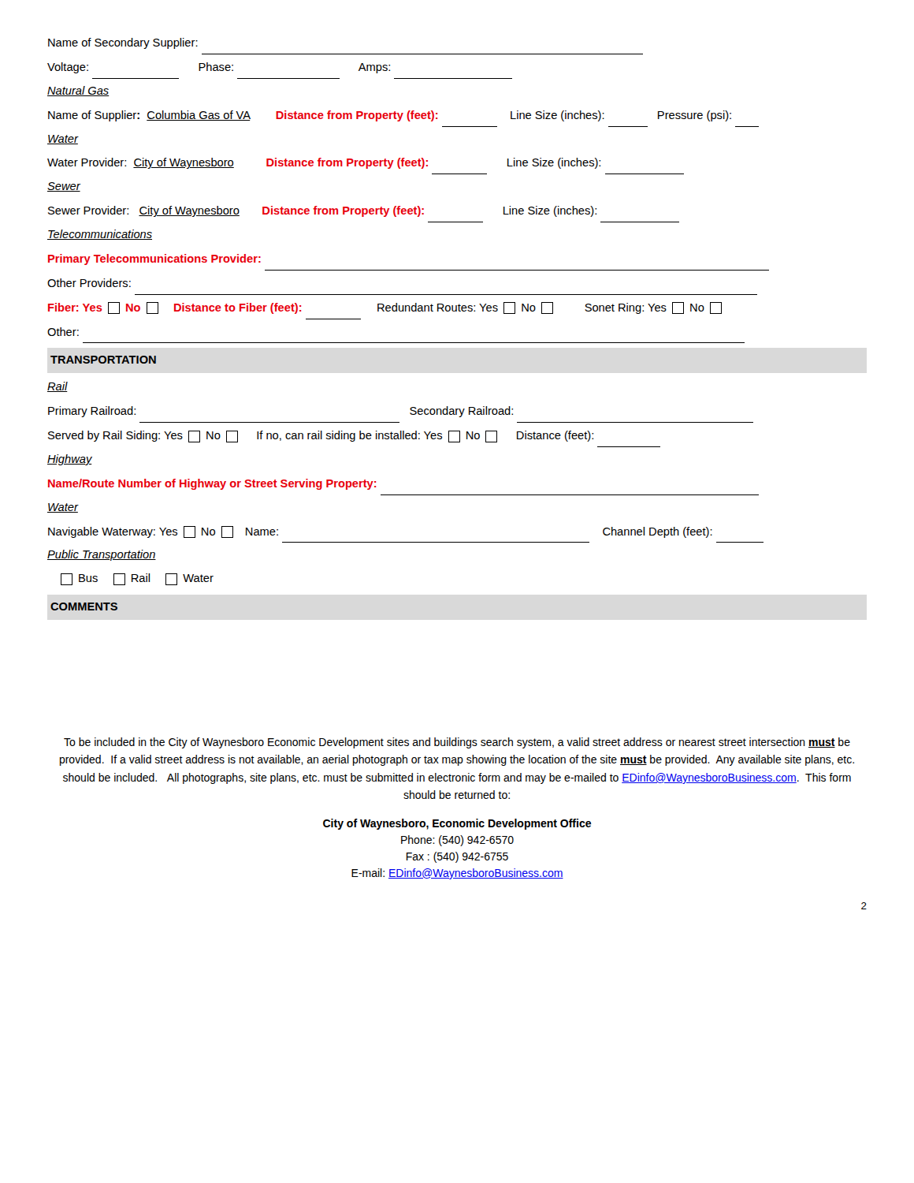Name of Secondary Supplier:
Voltage: Phase: Amps:
Natural Gas
Name of Supplier: Columbia Gas of VA Distance from Property (feet): Line Size (inches): Pressure (psi):
Water
Water Provider: City of Waynesboro Distance from Property (feet): Line Size (inches):
Sewer
Sewer Provider: City of Waynesboro Distance from Property (feet): Line Size (inches):
Telecommunications
Primary Telecommunications Provider:
Other Providers:
Fiber: Yes No Distance to Fiber (feet): Redundant Routes: Yes No Sonet Ring: Yes No
Other:
TRANSPORTATION
Rail
Primary Railroad: Secondary Railroad:
Served by Rail Siding: Yes No If no, can rail siding be installed: Yes No Distance (feet):
Highway
Name/Route Number of Highway or Street Serving Property:
Water
Navigable Waterway: Yes No Name: Channel Depth (feet):
Public Transportation
Bus Rail Water
COMMENTS
To be included in the City of Waynesboro Economic Development sites and buildings search system, a valid street address or nearest street intersection must be provided. If a valid street address is not available, an aerial photograph or tax map showing the location of the site must be provided. Any available site plans, etc. should be included. All photographs, site plans, etc. must be submitted in electronic form and may be e-mailed to EDinfo@WaynesboroBusiness.com. This form should be returned to:
City of Waynesboro, Economic Development Office
Phone: (540) 942-6570
Fax : (540) 942-6755
E-mail: EDinfo@WaynesboroBusiness.com
2